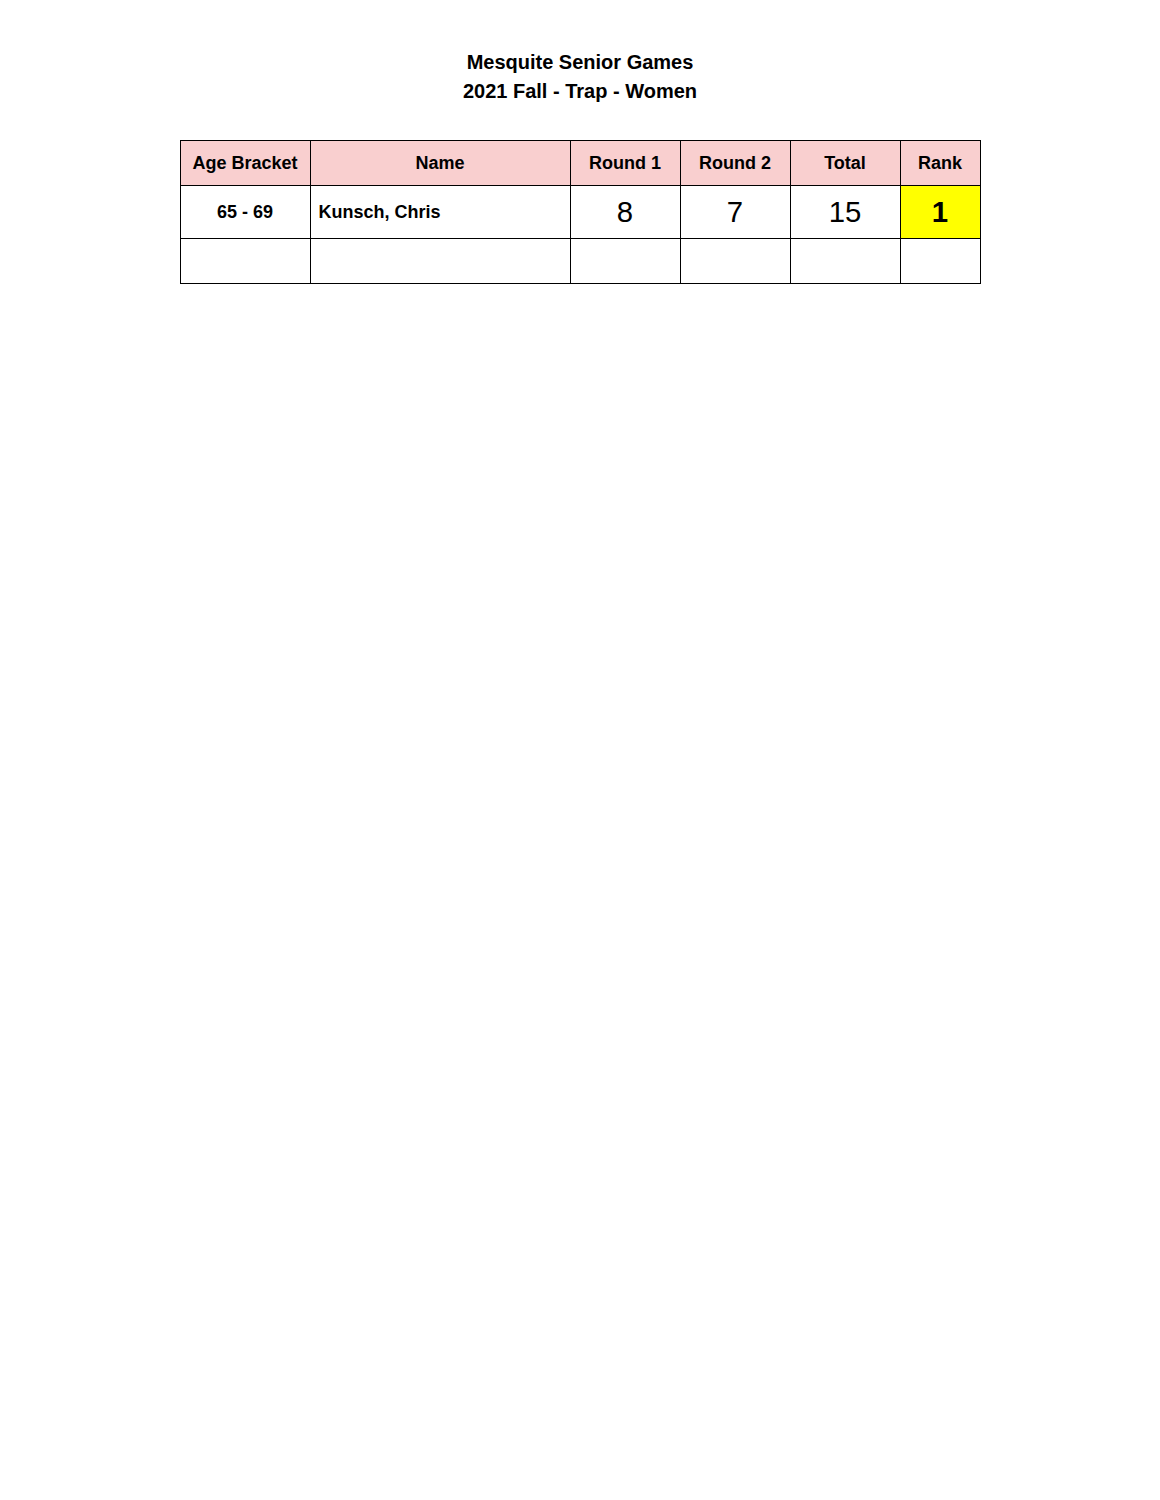Mesquite Senior Games2021 Fall - Trap - Women
| Age Bracket | Name | Round 1 | Round 2 | Total | Rank |
| --- | --- | --- | --- | --- | --- |
| 65 - 69 | Kunsch, Chris | 8 | 7 | 15 | 1 |